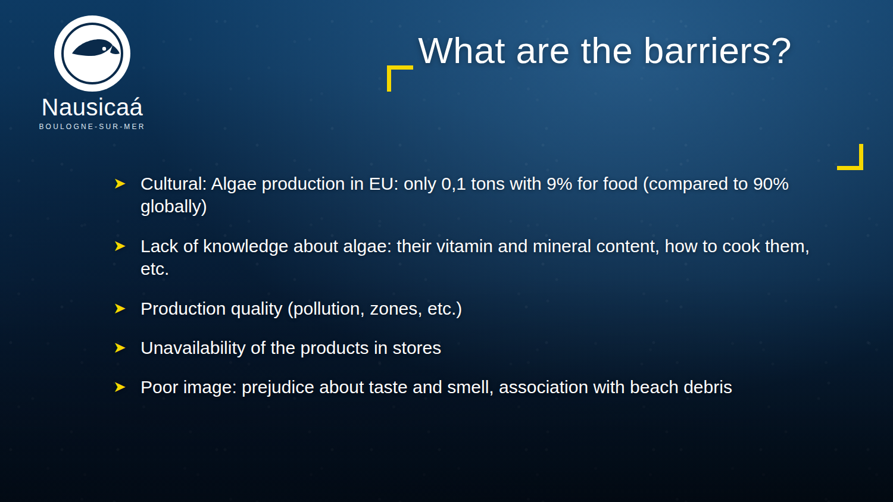Nausicaá
BOULOGNE-SUR-MER
What are the barriers?
Cultural: Algae production in EU: only 0,1 tons with 9% for food (compared to 90% globally)
Lack of knowledge about algae: their vitamin and mineral content, how to cook them, etc.
Production quality (pollution, zones, etc.)
Unavailability of the products in stores
Poor image: prejudice about taste and smell, association with beach debris